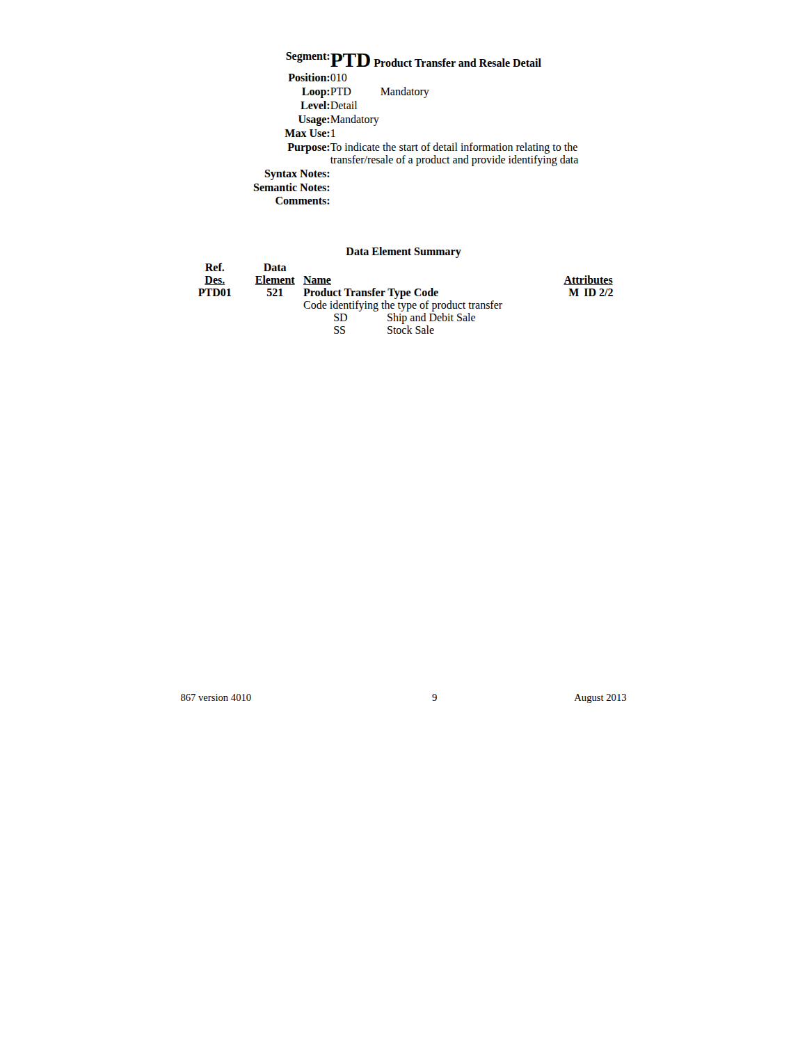| Segment: | PTD Product Transfer and Resale Detail |
| Position: | 010 |
| Loop: | PTD Mandatory |
| Level: | Detail |
| Usage: | Mandatory |
| Max Use: | 1 |
| Purpose: | To indicate the start of detail information relating to the transfer/resale of a product and provide identifying data |
| Syntax Notes: | |
| Semantic Notes: | |
| Comments: | |
Data Element Summary
| Ref. | Data | | |
| Des. | Element | Name | Attributes |
| PTD01 | 521 | Product Transfer Type Code | M ID 2/2 |
| | | Code identifying the type of product transfer | |
| | | SD Ship and Debit Sale | |
| | | SS Stock Sale | |
| 867 version 4010 | 9 | August 2013 |